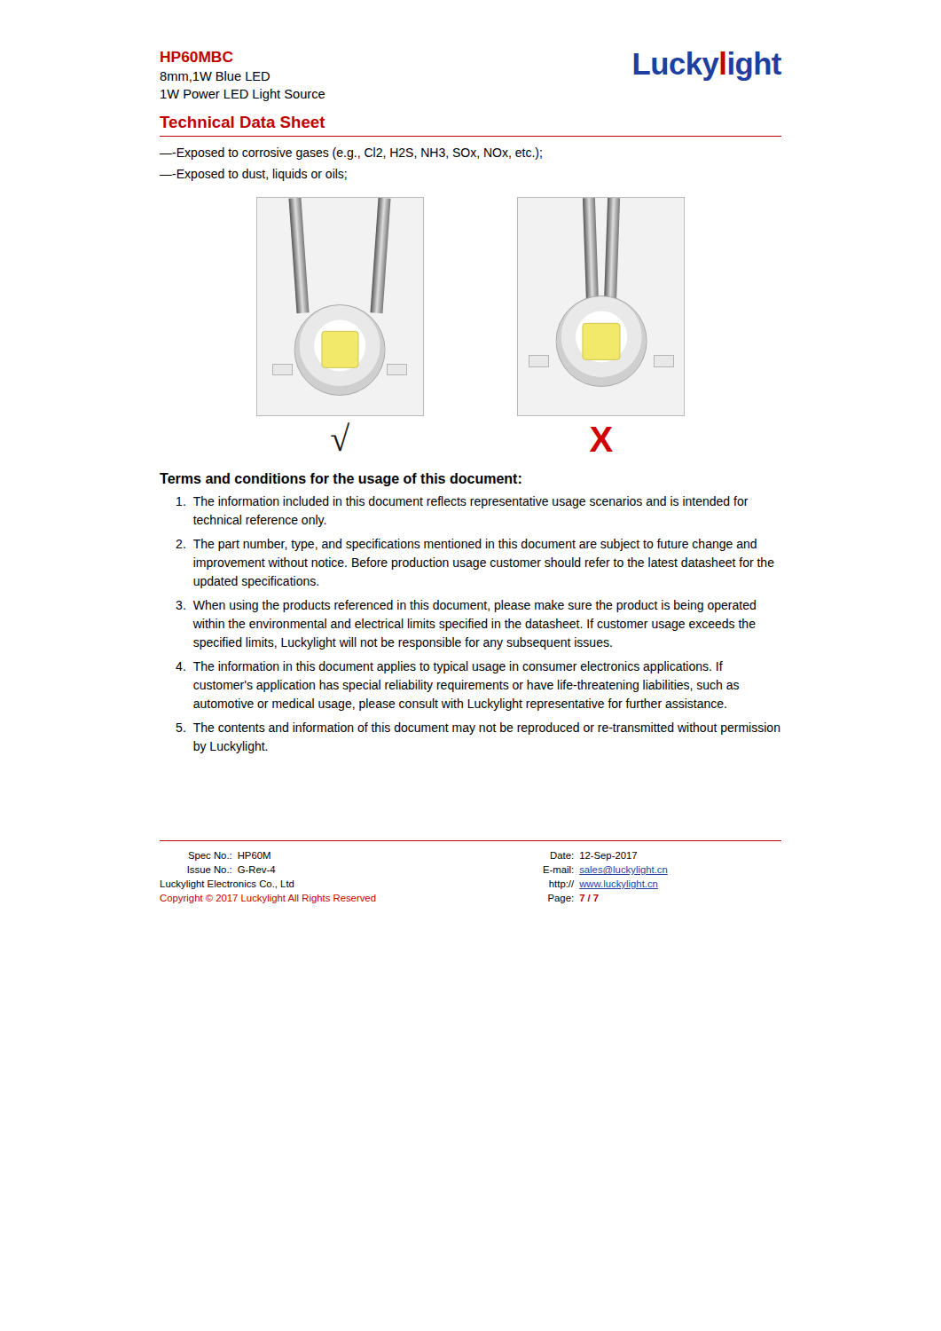HP60MBC
8mm,1W Blue LED
1W Power LED Light Source
Luckylight
Technical Data Sheet
—-Exposed to corrosive gases (e.g., Cl2, H2S, NH3, SOx, NOx, etc.);
—-Exposed to dust, liquids or oils;
√
X
Terms and conditions for the usage of this document:
The information included in this document reflects representative usage scenarios and is intended for technical reference only.
The part number, type, and specifications mentioned in this document are subject to future change and improvement without notice. Before production usage customer should refer to the latest datasheet for the updated specifications.
When using the products referenced in this document, please make sure the product is being operated within the environmental and electrical limits specified in the datasheet. If customer usage exceeds the specified limits, Luckylight will not be responsible for any subsequent issues.
The information in this document applies to typical usage in consumer electronics applications. If customer's application has special reliability requirements or have life-threatening liabilities, such as automotive or medical usage, please consult with Luckylight representative for further assistance.
The contents and information of this document may not be reproduced or re-transmitted without permission by Luckylight.
| / Spec No.: / HP60M / / Issue No.: / G-Rev-4 / / Luckylight Electronics Co., Ltd / / Copyright © 2017 Luckylight All Rights Reserved / | / Date: / 12-Sep-2017 / / E-mail: / sales@luckylight.cn / / http:// / www.luckylight.cn / / Page: / 7 / 7 / |